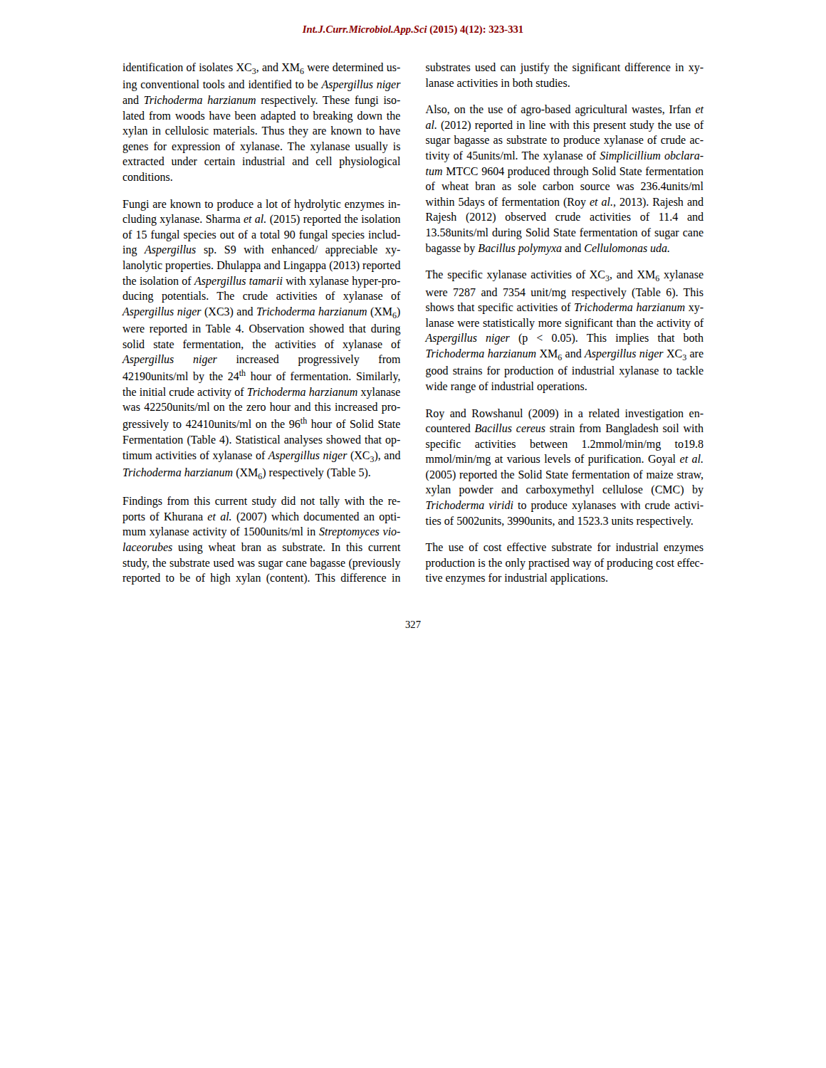Int.J.Curr.Microbiol.App.Sci (2015) 4(12): 323-331
identification of isolates XC3, and XM6 were determined using conventional tools and identified to be Aspergillus niger and Trichoderma harzianum respectively. These fungi isolated from woods have been adapted to breaking down the xylan in cellulosic materials. Thus they are known to have genes for expression of xylanase. The xylanase usually is extracted under certain industrial and cell physiological conditions.
Fungi are known to produce a lot of hydrolytic enzymes including xylanase. Sharma et al. (2015) reported the isolation of 15 fungal species out of a total 90 fungal species including Aspergillus sp. S9 with enhanced/ appreciable xylanolytic properties. Dhulappa and Lingappa (2013) reported the isolation of Aspergillus tamarii with xylanase hyper-producing potentials. The crude activities of xylanase of Aspergillus niger (XC3) and Trichoderma harzianum (XM6) were reported in Table 4. Observation showed that during solid state fermentation, the activities of xylanase of Aspergillus niger increased progressively from 42190units/ml by the 24th hour of fermentation. Similarly, the initial crude activity of Trichoderma harzianum xylanase was 42250units/ml on the zero hour and this increased progressively to 42410units/ml on the 96th hour of Solid State Fermentation (Table 4). Statistical analyses showed that optimum activities of xylanase of Aspergillus niger (XC3), and Trichoderma harzianum (XM6) respectively (Table 5).
Findings from this current study did not tally with the reports of Khurana et al. (2007) which documented an optimum xylanase activity of 1500units/ml in Streptomyces violaceorubes using wheat bran as substrate. In this current study, the substrate used was sugar cane bagasse (previously reported to be of high xylan (content). This difference in substrates used can justify the significant difference in xylanase activities in both studies.
Also, on the use of agro-based agricultural wastes, Irfan et al. (2012) reported in line with this present study the use of sugar bagasse as substrate to produce xylanase of crude activity of 45units/ml. The xylanase of Simplicillium obclaratum MTCC 9604 produced through Solid State fermentation of wheat bran as sole carbon source was 236.4units/ml within 5days of fermentation (Roy et al., 2013). Rajesh and Rajesh (2012) observed crude activities of 11.4 and 13.58units/ml during Solid State fermentation of sugar cane bagasse by Bacillus polymyxa and Cellulomonas uda.
The specific xylanase activities of XC3, and XM6 xylanase were 7287 and 7354 unit/mg respectively (Table 6). This shows that specific activities of Trichoderma harzianum xylanase were statistically more significant than the activity of Aspergillus niger (p < 0.05). This implies that both Trichoderma harzianum XM6 and Aspergillus niger XC3 are good strains for production of industrial xylanase to tackle wide range of industrial operations.
Roy and Rowshanul (2009) in a related investigation encountered Bacillus cereus strain from Bangladesh soil with specific activities between 1.2mmol/min/mg to19.8 mmol/min/mg at various levels of purification. Goyal et al. (2005) reported the Solid State fermentation of maize straw, xylan powder and carboxymethyl cellulose (CMC) by Trichoderma viridi to produce xylanases with crude activities of 5002units, 3990units, and 1523.3 units respectively.
The use of cost effective substrate for industrial enzymes production is the only practised way of producing cost effective enzymes for industrial applications.
327